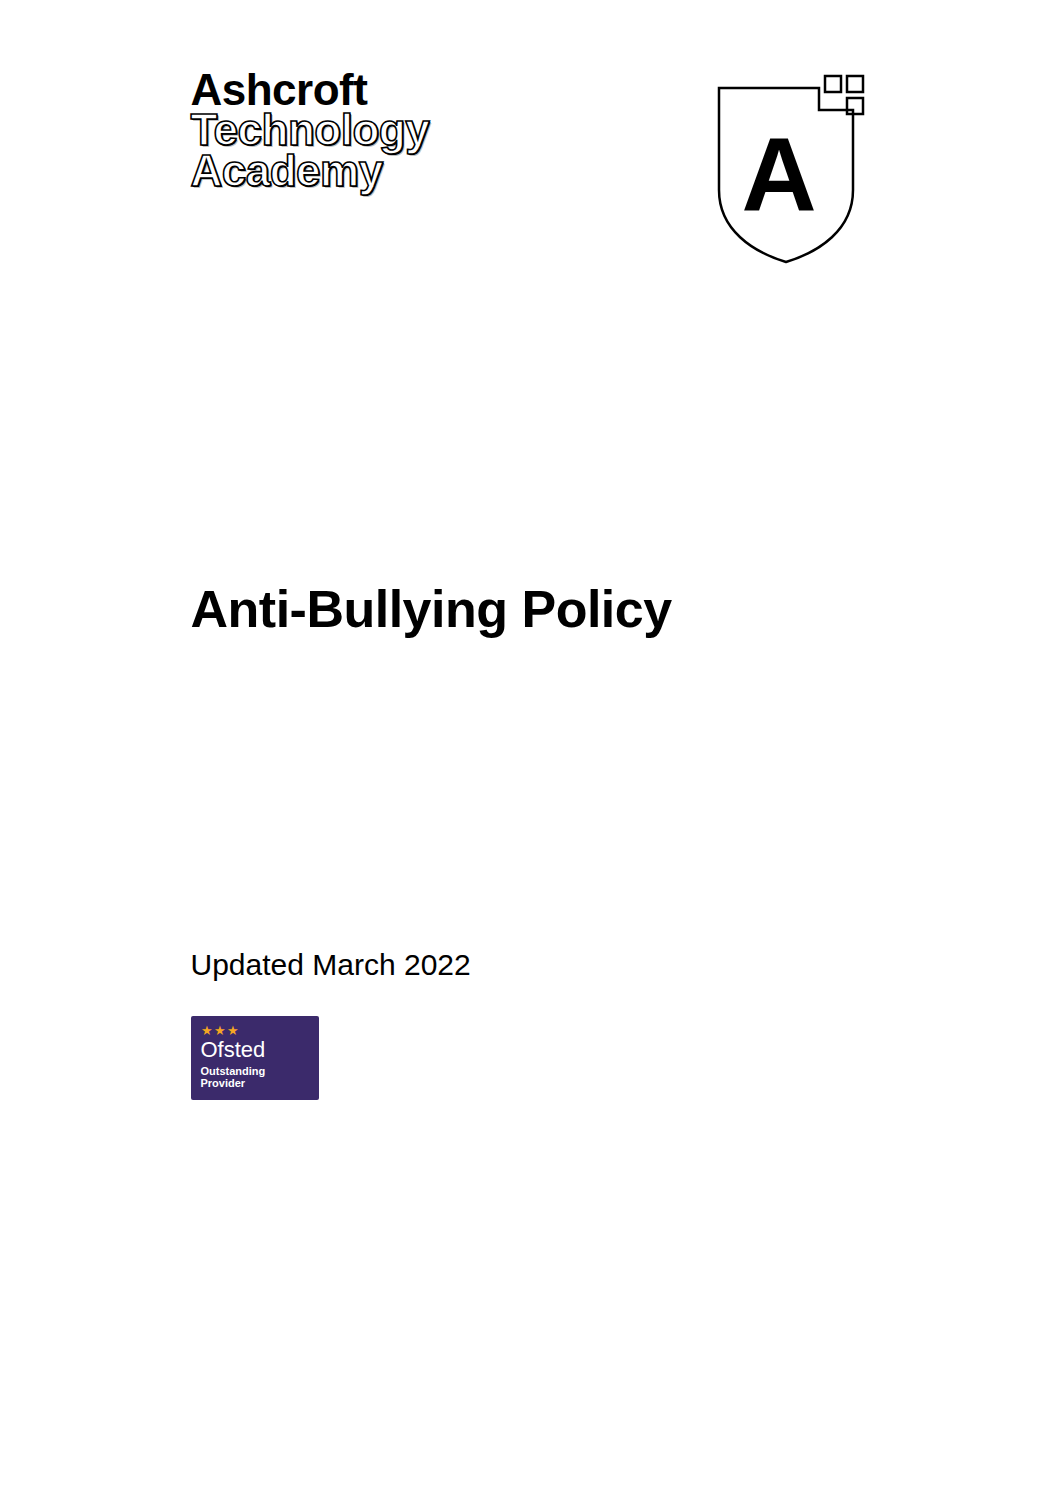Ashcroft Technology Academy
A
Anti-Bullying Policy
Updated March 2022
★★★
Ofsted
Outstanding
Provider